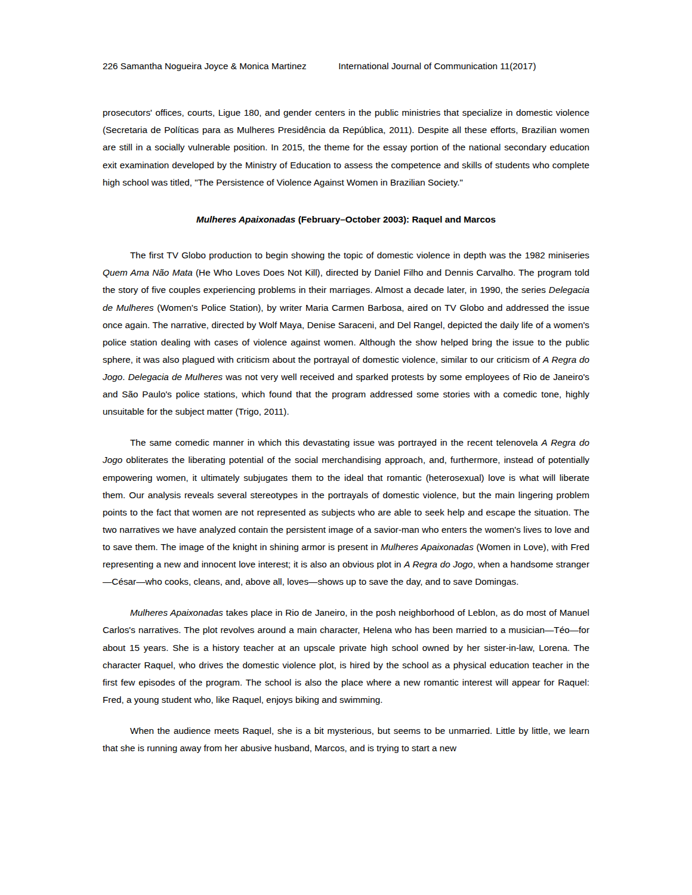226 Samantha Nogueira Joyce & Monica Martinez International Journal of Communication 11(2017)
prosecutors' offices, courts, Ligue 180, and gender centers in the public ministries that specialize in domestic violence (Secretaria de Políticas para as Mulheres Presidência da República, 2011). Despite all these efforts, Brazilian women are still in a socially vulnerable position. In 2015, the theme for the essay portion of the national secondary education exit examination developed by the Ministry of Education to assess the competence and skills of students who complete high school was titled, "The Persistence of Violence Against Women in Brazilian Society."
Mulheres Apaixonadas (February–October 2003): Raquel and Marcos
The first TV Globo production to begin showing the topic of domestic violence in depth was the 1982 miniseries Quem Ama Não Mata (He Who Loves Does Not Kill), directed by Daniel Filho and Dennis Carvalho. The program told the story of five couples experiencing problems in their marriages. Almost a decade later, in 1990, the series Delegacia de Mulheres (Women's Police Station), by writer Maria Carmen Barbosa, aired on TV Globo and addressed the issue once again. The narrative, directed by Wolf Maya, Denise Saraceni, and Del Rangel, depicted the daily life of a women's police station dealing with cases of violence against women. Although the show helped bring the issue to the public sphere, it was also plagued with criticism about the portrayal of domestic violence, similar to our criticism of A Regra do Jogo. Delegacia de Mulheres was not very well received and sparked protests by some employees of Rio de Janeiro's and São Paulo's police stations, which found that the program addressed some stories with a comedic tone, highly unsuitable for the subject matter (Trigo, 2011).
The same comedic manner in which this devastating issue was portrayed in the recent telenovela A Regra do Jogo obliterates the liberating potential of the social merchandising approach, and, furthermore, instead of potentially empowering women, it ultimately subjugates them to the ideal that romantic (heterosexual) love is what will liberate them. Our analysis reveals several stereotypes in the portrayals of domestic violence, but the main lingering problem points to the fact that women are not represented as subjects who are able to seek help and escape the situation. The two narratives we have analyzed contain the persistent image of a savior-man who enters the women's lives to love and to save them. The image of the knight in shining armor is present in Mulheres Apaixonadas (Women in Love), with Fred representing a new and innocent love interest; it is also an obvious plot in A Regra do Jogo, when a handsome stranger—César—who cooks, cleans, and, above all, loves—shows up to save the day, and to save Domingas.
Mulheres Apaixonadas takes place in Rio de Janeiro, in the posh neighborhood of Leblon, as do most of Manuel Carlos's narratives. The plot revolves around a main character, Helena who has been married to a musician—Téo—for about 15 years. She is a history teacher at an upscale private high school owned by her sister-in-law, Lorena. The character Raquel, who drives the domestic violence plot, is hired by the school as a physical education teacher in the first few episodes of the program. The school is also the place where a new romantic interest will appear for Raquel: Fred, a young student who, like Raquel, enjoys biking and swimming.
When the audience meets Raquel, she is a bit mysterious, but seems to be unmarried. Little by little, we learn that she is running away from her abusive husband, Marcos, and is trying to start a new